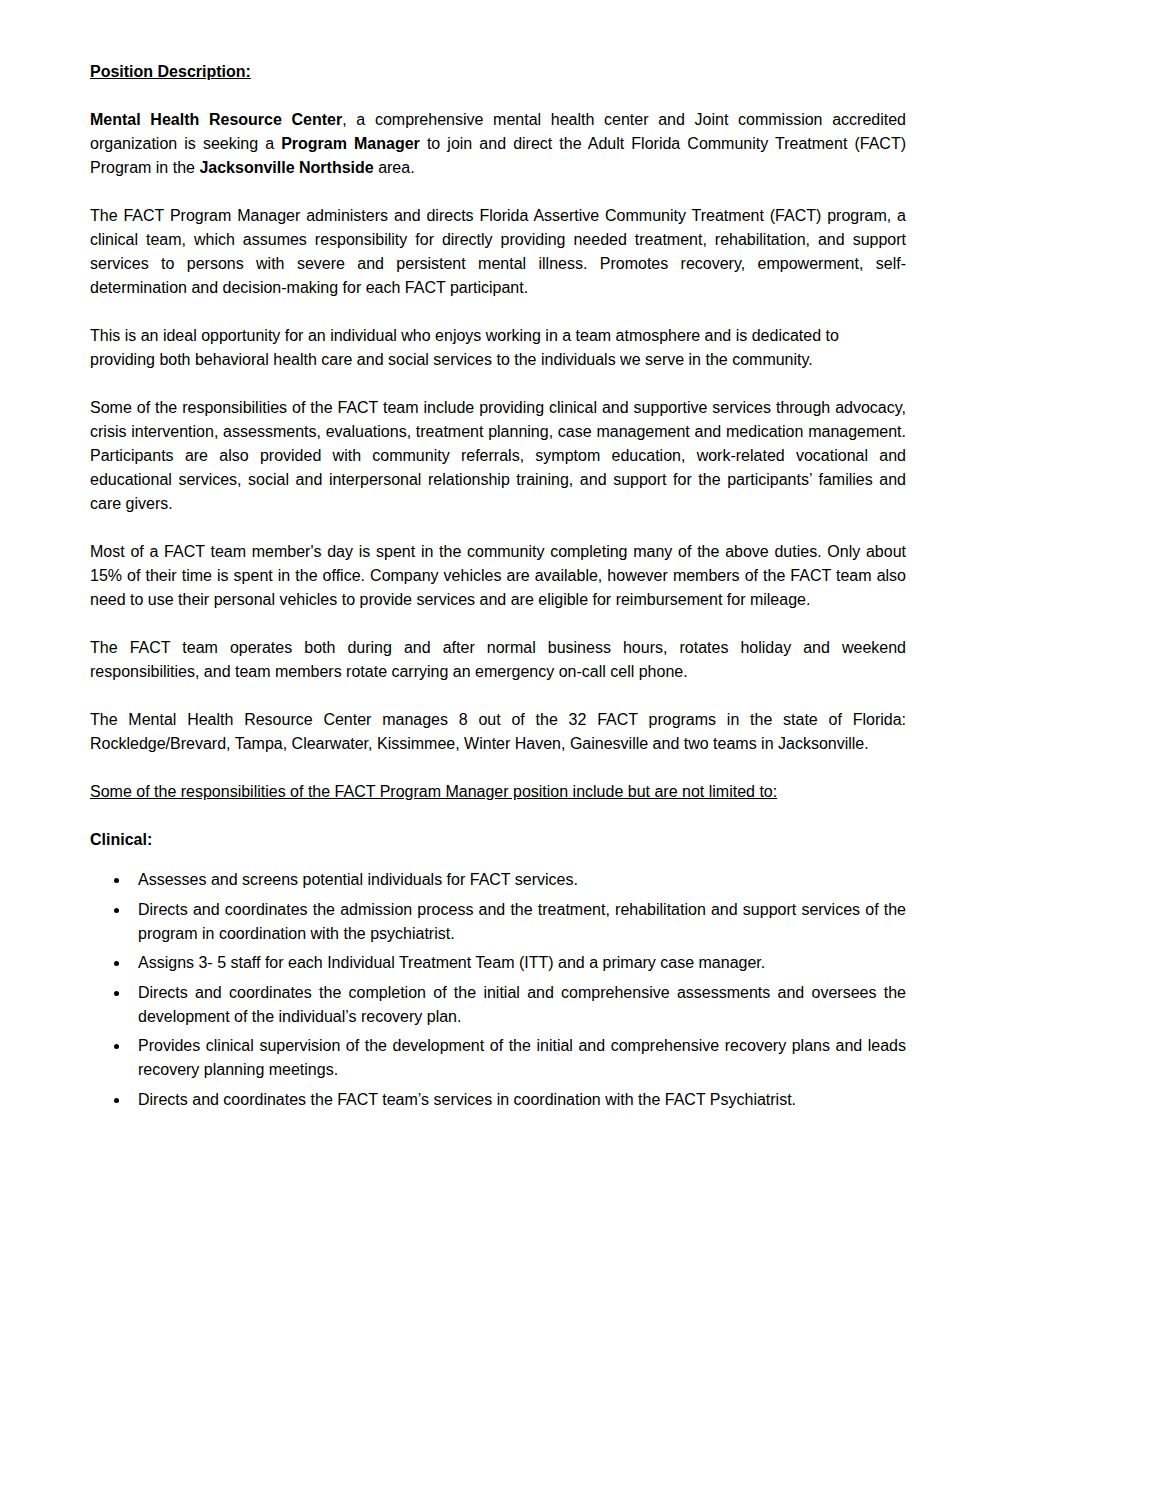Position Description:
Mental Health Resource Center, a comprehensive mental health center and Joint commission accredited organization is seeking a Program Manager to join and direct the Adult Florida Community Treatment (FACT) Program in the Jacksonville Northside area.
The FACT Program Manager administers and directs Florida Assertive Community Treatment (FACT) program, a clinical team, which assumes responsibility for directly providing needed treatment, rehabilitation, and support services to persons with severe and persistent mental illness. Promotes recovery, empowerment, self-determination and decision-making for each FACT participant.
This is an ideal opportunity for an individual who enjoys working in a team atmosphere and is dedicated to providing both behavioral health care and social services to the individuals we serve in the community.
Some of the responsibilities of the FACT team include providing clinical and supportive services through advocacy, crisis intervention, assessments, evaluations, treatment planning, case management and medication management. Participants are also provided with community referrals, symptom education, work-related vocational and educational services, social and interpersonal relationship training, and support for the participants’ families and care givers.
Most of a FACT team member's day is spent in the community completing many of the above duties. Only about 15% of their time is spent in the office. Company vehicles are available, however members of the FACT team also need to use their personal vehicles to provide services and are eligible for reimbursement for mileage.
The FACT team operates both during and after normal business hours, rotates holiday and weekend responsibilities, and team members rotate carrying an emergency on-call cell phone.
The Mental Health Resource Center manages 8 out of the 32 FACT programs in the state of Florida: Rockledge/Brevard, Tampa, Clearwater, Kissimmee, Winter Haven, Gainesville and two teams in Jacksonville.
Some of the responsibilities of the FACT Program Manager position include but are not limited to:
Clinical:
Assesses and screens potential individuals for FACT services.
Directs and coordinates the admission process and the treatment, rehabilitation and support services of the program in coordination with the psychiatrist.
Assigns 3- 5 staff for each Individual Treatment Team (ITT) and a primary case manager.
Directs and coordinates the completion of the initial and comprehensive assessments and oversees the development of the individual’s recovery plan.
Provides clinical supervision of the development of the initial and comprehensive recovery plans and leads recovery planning meetings.
Directs and coordinates the FACT team’s services in coordination with the FACT Psychiatrist.